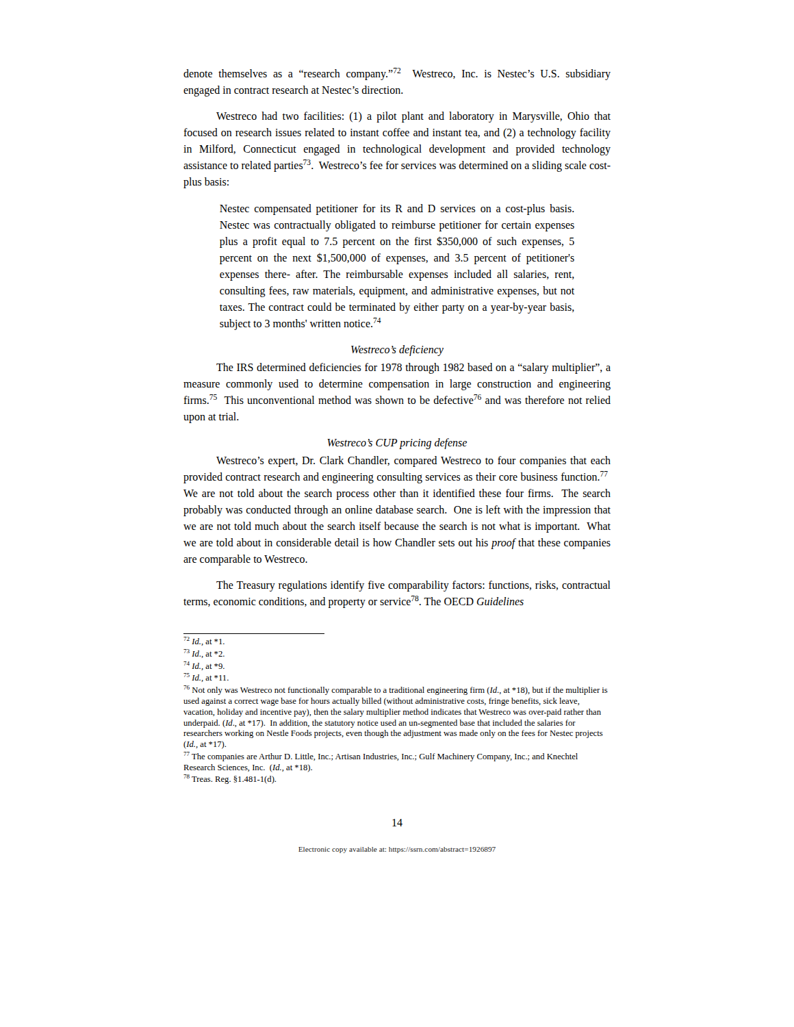denote themselves as a “research company.”72 Westreco, Inc. is Nestec’s U.S. subsidiary engaged in contract research at Nestec’s direction.
Westreco had two facilities: (1) a pilot plant and laboratory in Marysville, Ohio that focused on research issues related to instant coffee and instant tea, and (2) a technology facility in Milford, Connecticut engaged in technological development and provided technology assistance to related parties73. Westreco’s fee for services was determined on a sliding scale cost-plus basis:
Nestec compensated petitioner for its R and D services on a cost-plus basis. Nestec was contractually obligated to reimburse petitioner for certain expenses plus a profit equal to 7.5 percent on the first $350,000 of such expenses, 5 percent on the next $1,500,000 of expenses, and 3.5 percent of petitioner's expenses there- after. The reimbursable expenses included all salaries, rent, consulting fees, raw materials, equipment, and administrative expenses, but not taxes. The contract could be terminated by either party on a year-by-year basis, subject to 3 months' written notice.74
Westreco’s deficiency
The IRS determined deficiencies for 1978 through 1982 based on a “salary multiplier”, a measure commonly used to determine compensation in large construction and engineering firms.75 This unconventional method was shown to be defective76 and was therefore not relied upon at trial.
Westreco’s CUP pricing defense
Westreco’s expert, Dr. Clark Chandler, compared Westreco to four companies that each provided contract research and engineering consulting services as their core business function.77 We are not told about the search process other than it identified these four firms. The search probably was conducted through an online database search. One is left with the impression that we are not told much about the search itself because the search is not what is important. What we are told about in considerable detail is how Chandler sets out his proof that these companies are comparable to Westreco.
The Treasury regulations identify five comparability factors: functions, risks, contractual terms, economic conditions, and property or service78. The OECD Guidelines
72 Id., at *1.
73 Id., at *2.
74 Id., at *9.
75 Id., at *11.
76 Not only was Westreco not functionally comparable to a traditional engineering firm (Id., at *18), but if the multiplier is used against a correct wage base for hours actually billed (without administrative costs, fringe benefits, sick leave, vacation, holiday and incentive pay), then the salary multiplier method indicates that Westreco was over-paid rather than underpaid. (Id., at *17). In addition, the statutory notice used an un-segmented base that included the salaries for researchers working on Nestle Foods projects, even though the adjustment was made only on the fees for Nestec projects (Id., at *17).
77 The companies are Arthur D. Little, Inc.; Artisan Industries, Inc.; Gulf Machinery Company, Inc.; and Knechtel Research Sciences, Inc. (Id., at *18).
78 Treas. Reg. §1.481-1(d).
14
Electronic copy available at: https://ssrn.com/abstract=1926897